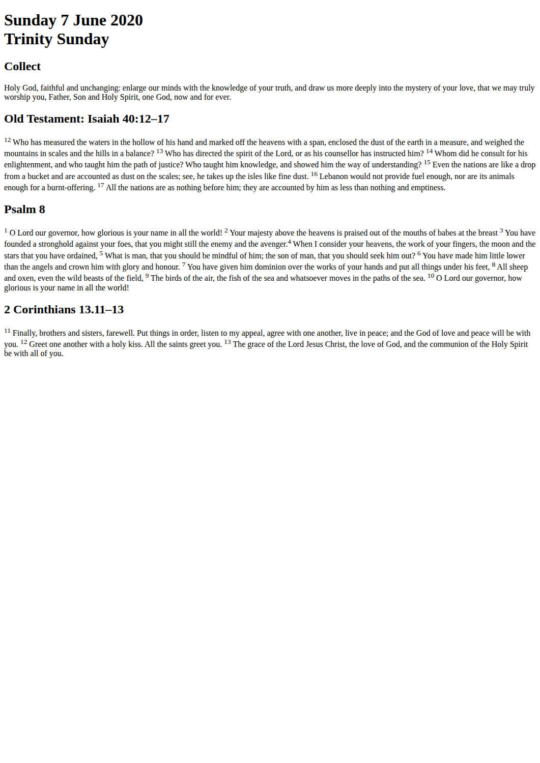Sunday 7 June 2020
Trinity Sunday
Collect
Holy God, faithful and unchanging: enlarge our minds with the knowledge of your truth, and draw us more deeply into the mystery of your love, that we may truly worship you, Father, Son and Holy Spirit, one God, now and for ever.
Old Testament: Isaiah 40:12–17
12 Who has measured the waters in the hollow of his hand and marked off the heavens with a span, enclosed the dust of the earth in a measure, and weighed the mountains in scales and the hills in a balance? 13 Who has directed the spirit of the Lord, or as his counsellor has instructed him? 14 Whom did he consult for his enlightenment, and who taught him the path of justice? Who taught him knowledge, and showed him the way of understanding? 15 Even the nations are like a drop from a bucket and are accounted as dust on the scales; see, he takes up the isles like fine dust. 16 Lebanon would not provide fuel enough, nor are its animals enough for a burnt-offering. 17 All the nations are as nothing before him; they are accounted by him as less than nothing and emptiness.
Psalm 8
1 O Lord our governor, how glorious is your name in all the world! 2 Your majesty above the heavens is praised out of the mouths of babes at the breast 3 You have founded a stronghold against your foes, that you might still the enemy and the avenger.4 When I consider your heavens, the work of your fingers, the moon and the stars that you have ordained, 5 What is man, that you should be mindful of him; the son of man, that you should seek him out? 6 You have made him little lower than the angels and crown him with glory and honour. 7 You have given him dominion over the works of your hands and put all things under his feet, 8 All sheep and oxen, even the wild beasts of the field, 9 The birds of the air, the fish of the sea and whatsoever moves in the paths of the sea. 10 O Lord our governor, how glorious is your name in all the world!
2 Corinthians 13.11–13
11 Finally, brothers and sisters, farewell. Put things in order, listen to my appeal, agree with one another, live in peace; and the God of love and peace will be with you. 12 Greet one another with a holy kiss. All the saints greet you. 13 The grace of the Lord Jesus Christ, the love of God, and the communion of the Holy Spirit be with all of you.